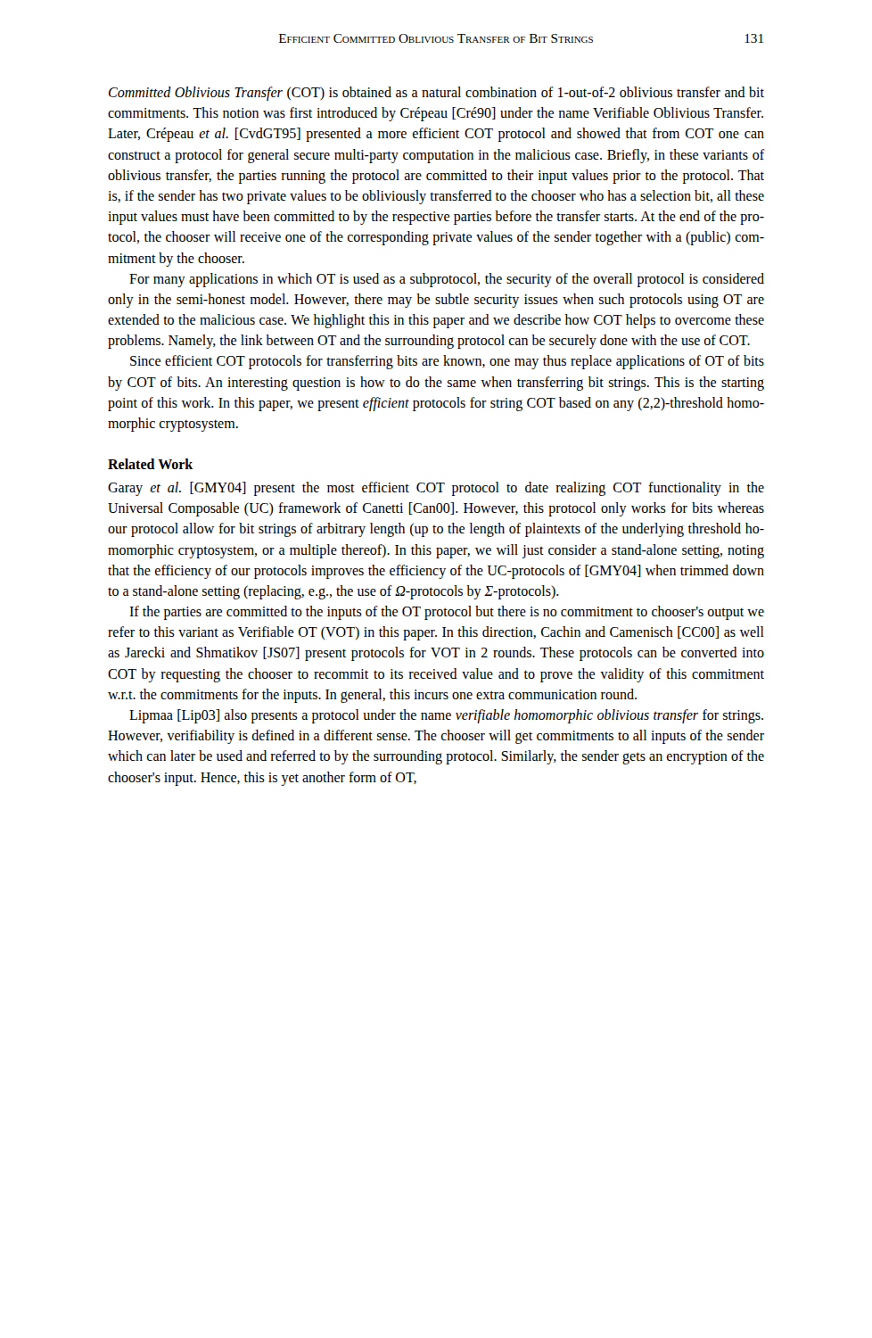Efficient Committed Oblivious Transfer of Bit Strings 131
Committed Oblivious Transfer (COT) is obtained as a natural combination of 1-out-of-2 oblivious transfer and bit commitments. This notion was first introduced by Crépeau [Cré90] under the name Verifiable Oblivious Transfer. Later, Crépeau et al. [CvdGT95] presented a more efficient COT protocol and showed that from COT one can construct a protocol for general secure multi-party computation in the malicious case. Briefly, in these variants of oblivious transfer, the parties running the protocol are committed to their input values prior to the protocol. That is, if the sender has two private values to be obliviously transferred to the chooser who has a selection bit, all these input values must have been committed to by the respective parties before the transfer starts. At the end of the protocol, the chooser will receive one of the corresponding private values of the sender together with a (public) commitment by the chooser.
For many applications in which OT is used as a subprotocol, the security of the overall protocol is considered only in the semi-honest model. However, there may be subtle security issues when such protocols using OT are extended to the malicious case. We highlight this in this paper and we describe how COT helps to overcome these problems. Namely, the link between OT and the surrounding protocol can be securely done with the use of COT.
Since efficient COT protocols for transferring bits are known, one may thus replace applications of OT of bits by COT of bits. An interesting question is how to do the same when transferring bit strings. This is the starting point of this work. In this paper, we present efficient protocols for string COT based on any (2,2)-threshold homomorphic cryptosystem.
Related Work
Garay et al. [GMY04] present the most efficient COT protocol to date realizing COT functionality in the Universal Composable (UC) framework of Canetti [Can00]. However, this protocol only works for bits whereas our protocol allow for bit strings of arbitrary length (up to the length of plaintexts of the underlying threshold homomorphic cryptosystem, or a multiple thereof). In this paper, we will just consider a stand-alone setting, noting that the efficiency of our protocols improves the efficiency of the UC-protocols of [GMY04] when trimmed down to a stand-alone setting (replacing, e.g., the use of Ω-protocols by Σ-protocols).
If the parties are committed to the inputs of the OT protocol but there is no commitment to chooser's output we refer to this variant as Verifiable OT (VOT) in this paper. In this direction, Cachin and Camenisch [CC00] as well as Jarecki and Shmatikov [JS07] present protocols for VOT in 2 rounds. These protocols can be converted into COT by requesting the chooser to recommit to its received value and to prove the validity of this commitment w.r.t. the commitments for the inputs. In general, this incurs one extra communication round.
Lipmaa [Lip03] also presents a protocol under the name verifiable homomorphic oblivious transfer for strings. However, verifiability is defined in a different sense. The chooser will get commitments to all inputs of the sender which can later be used and referred to by the surrounding protocol. Similarly, the sender gets an encryption of the chooser's input. Hence, this is yet another form of OT,